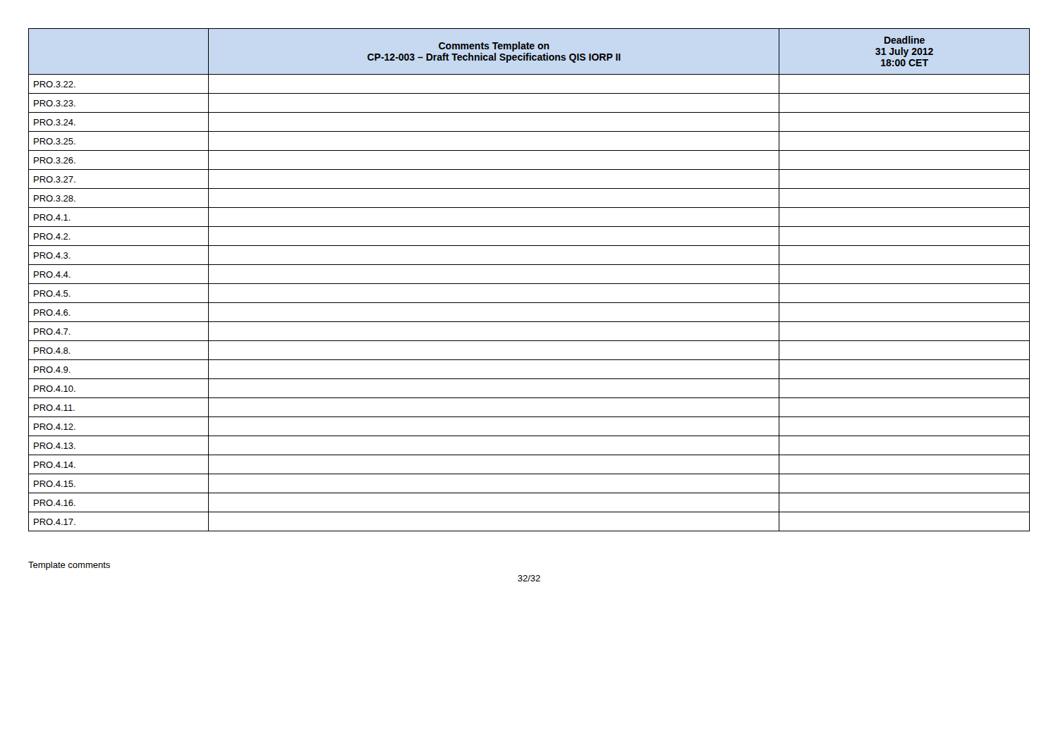| | Comments Template on CP-12-003 – Draft Technical Specifications QIS IORP II | Deadline 31 July 2012 18:00 CET |
| --- | --- | --- |
| PRO.3.22. | | |
| PRO.3.23. | | |
| PRO.3.24. | | |
| PRO.3.25. | | |
| PRO.3.26. | | |
| PRO.3.27. | | |
| PRO.3.28. | | |
| PRO.4.1. | | |
| PRO.4.2. | | |
| PRO.4.3. | | |
| PRO.4.4. | | |
| PRO.4.5. | | |
| PRO.4.6. | | |
| PRO.4.7. | | |
| PRO.4.8. | | |
| PRO.4.9. | | |
| PRO.4.10. | | |
| PRO.4.11. | | |
| PRO.4.12. | | |
| PRO.4.13. | | |
| PRO.4.14. | | |
| PRO.4.15. | | |
| PRO.4.16. | | |
| PRO.4.17. | | |
Template comments
32/32